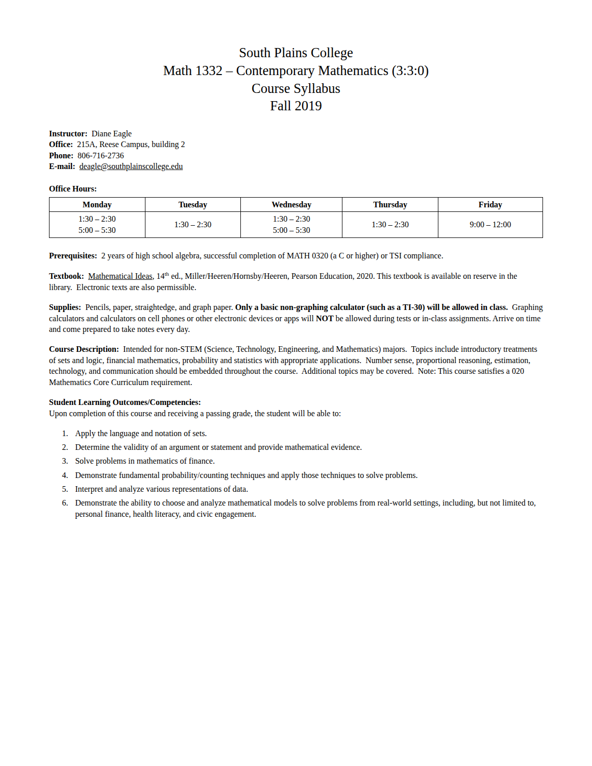South Plains College
Math 1332 – Contemporary Mathematics (3:3:0)
Course Syllabus
Fall 2019
Instructor: Diane Eagle
Office: 215A, Reese Campus, building 2
Phone: 806-716-2736
E-mail: deagle@southplainscollege.edu
Office Hours:
| Monday | Tuesday | Wednesday | Thursday | Friday |
| --- | --- | --- | --- | --- |
| 1:30 – 2:30 5:00 – 5:30 | 1:30 – 2:30 | 1:30 – 2:30 5:00 – 5:30 | 1:30 – 2:30 | 9:00 – 12:00 |
Prerequisites: 2 years of high school algebra, successful completion of MATH 0320 (a C or higher) or TSI compliance.
Textbook: Mathematical Ideas, 14th ed., Miller/Heeren/Hornsby/Heeren, Pearson Education, 2020. This textbook is available on reserve in the library. Electronic texts are also permissible.
Supplies: Pencils, paper, straightedge, and graph paper. Only a basic non-graphing calculator (such as a TI-30) will be allowed in class. Graphing calculators and calculators on cell phones or other electronic devices or apps will NOT be allowed during tests or in-class assignments. Arrive on time and come prepared to take notes every day.
Course Description: Intended for non-STEM (Science, Technology, Engineering, and Mathematics) majors. Topics include introductory treatments of sets and logic, financial mathematics, probability and statistics with appropriate applications. Number sense, proportional reasoning, estimation, technology, and communication should be embedded throughout the course. Additional topics may be covered. Note: This course satisfies a 020 Mathematics Core Curriculum requirement.
Student Learning Outcomes/Competencies:
Upon completion of this course and receiving a passing grade, the student will be able to:
Apply the language and notation of sets.
Determine the validity of an argument or statement and provide mathematical evidence.
Solve problems in mathematics of finance.
Demonstrate fundamental probability/counting techniques and apply those techniques to solve problems.
Interpret and analyze various representations of data.
Demonstrate the ability to choose and analyze mathematical models to solve problems from real-world settings, including, but not limited to, personal finance, health literacy, and civic engagement.